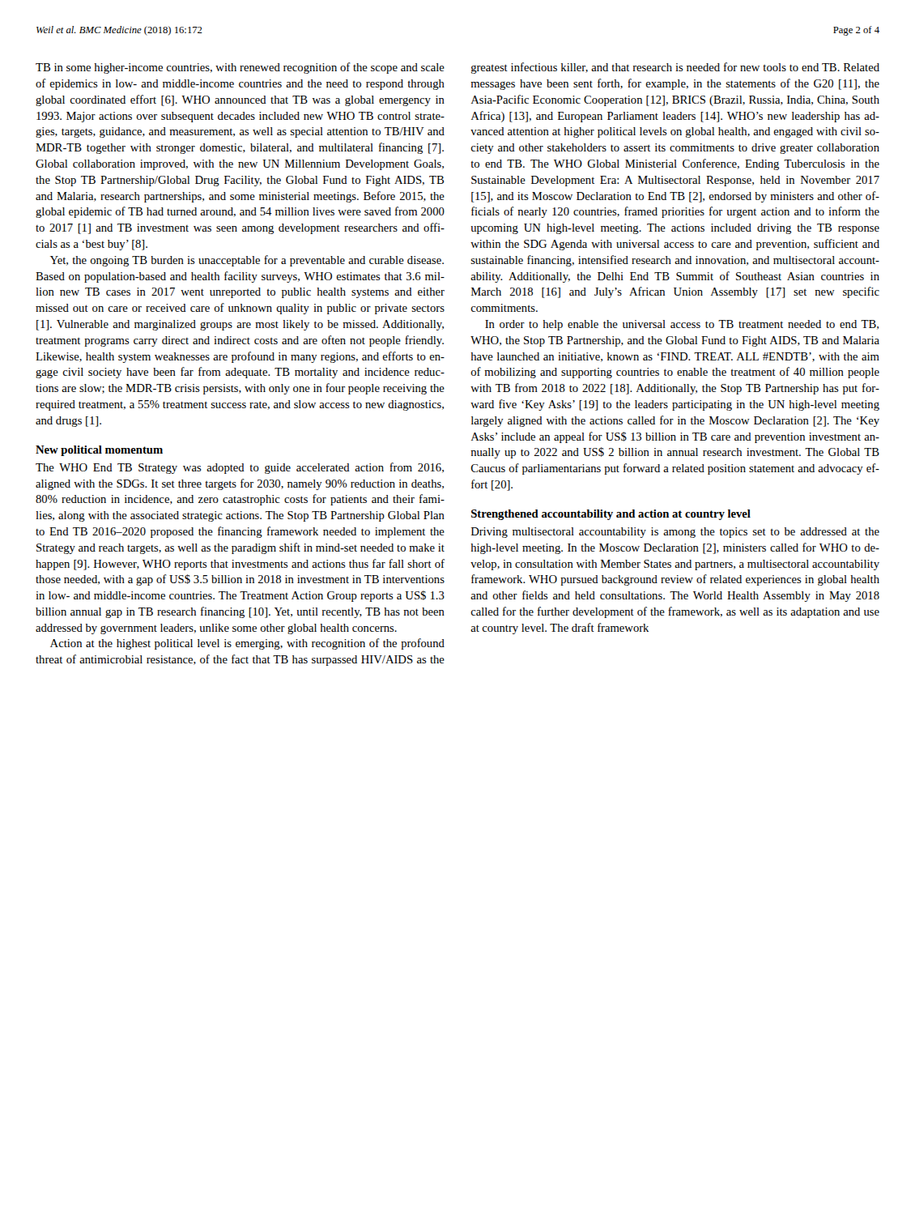Weil et al. BMC Medicine (2018) 16:172
Page 2 of 4
TB in some higher-income countries, with renewed recognition of the scope and scale of epidemics in low- and middle-income countries and the need to respond through global coordinated effort [6]. WHO announced that TB was a global emergency in 1993. Major actions over subsequent decades included new WHO TB control strategies, targets, guidance, and measurement, as well as special attention to TB/HIV and MDR-TB together with stronger domestic, bilateral, and multilateral financing [7]. Global collaboration improved, with the new UN Millennium Development Goals, the Stop TB Partnership/Global Drug Facility, the Global Fund to Fight AIDS, TB and Malaria, research partnerships, and some ministerial meetings. Before 2015, the global epidemic of TB had turned around, and 54 million lives were saved from 2000 to 2017 [1] and TB investment was seen among development researchers and officials as a ‘best buy’ [8].
Yet, the ongoing TB burden is unacceptable for a preventable and curable disease. Based on population-based and health facility surveys, WHO estimates that 3.6 million new TB cases in 2017 went unreported to public health systems and either missed out on care or received care of unknown quality in public or private sectors [1]. Vulnerable and marginalized groups are most likely to be missed. Additionally, treatment programs carry direct and indirect costs and are often not people friendly. Likewise, health system weaknesses are profound in many regions, and efforts to engage civil society have been far from adequate. TB mortality and incidence reductions are slow; the MDR-TB crisis persists, with only one in four people receiving the required treatment, a 55% treatment success rate, and slow access to new diagnostics, and drugs [1].
New political momentum
The WHO End TB Strategy was adopted to guide accelerated action from 2016, aligned with the SDGs. It set three targets for 2030, namely 90% reduction in deaths, 80% reduction in incidence, and zero catastrophic costs for patients and their families, along with the associated strategic actions. The Stop TB Partnership Global Plan to End TB 2016–2020 proposed the financing framework needed to implement the Strategy and reach targets, as well as the paradigm shift in mind-set needed to make it happen [9]. However, WHO reports that investments and actions thus far fall short of those needed, with a gap of US$ 3.5 billion in 2018 in investment in TB interventions in low- and middle-income countries. The Treatment Action Group reports a US$ 1.3 billion annual gap in TB research financing [10]. Yet, until recently, TB has not been addressed by government leaders, unlike some other global health concerns.
Action at the highest political level is emerging, with recognition of the profound threat of antimicrobial resistance, of the fact that TB has surpassed HIV/AIDS as the greatest infectious killer, and that research is needed for new tools to end TB. Related messages have been sent forth, for example, in the statements of the G20 [11], the Asia-Pacific Economic Cooperation [12], BRICS (Brazil, Russia, India, China, South Africa) [13], and European Parliament leaders [14]. WHO’s new leadership has advanced attention at higher political levels on global health, and engaged with civil society and other stakeholders to assert its commitments to drive greater collaboration to end TB. The WHO Global Ministerial Conference, Ending Tuberculosis in the Sustainable Development Era: A Multisectoral Response, held in November 2017 [15], and its Moscow Declaration to End TB [2], endorsed by ministers and other officials of nearly 120 countries, framed priorities for urgent action and to inform the upcoming UN high-level meeting. The actions included driving the TB response within the SDG Agenda with universal access to care and prevention, sufficient and sustainable financing, intensified research and innovation, and multisectoral accountability. Additionally, the Delhi End TB Summit of Southeast Asian countries in March 2018 [16] and July’s African Union Assembly [17] set new specific commitments.
In order to help enable the universal access to TB treatment needed to end TB, WHO, the Stop TB Partnership, and the Global Fund to Fight AIDS, TB and Malaria have launched an initiative, known as ‘FIND. TREAT. ALL #ENDTB’, with the aim of mobilizing and supporting countries to enable the treatment of 40 million people with TB from 2018 to 2022 [18]. Additionally, the Stop TB Partnership has put forward five ‘Key Asks’ [19] to the leaders participating in the UN high-level meeting largely aligned with the actions called for in the Moscow Declaration [2]. The ‘Key Asks’ include an appeal for US$ 13 billion in TB care and prevention investment annually up to 2022 and US$ 2 billion in annual research investment. The Global TB Caucus of parliamentarians put forward a related position statement and advocacy effort [20].
Strengthened accountability and action at country level
Driving multisectoral accountability is among the topics set to be addressed at the high-level meeting. In the Moscow Declaration [2], ministers called for WHO to develop, in consultation with Member States and partners, a multisectoral accountability framework. WHO pursued background review of related experiences in global health and other fields and held consultations. The World Health Assembly in May 2018 called for the further development of the framework, as well as its adaptation and use at country level. The draft framework